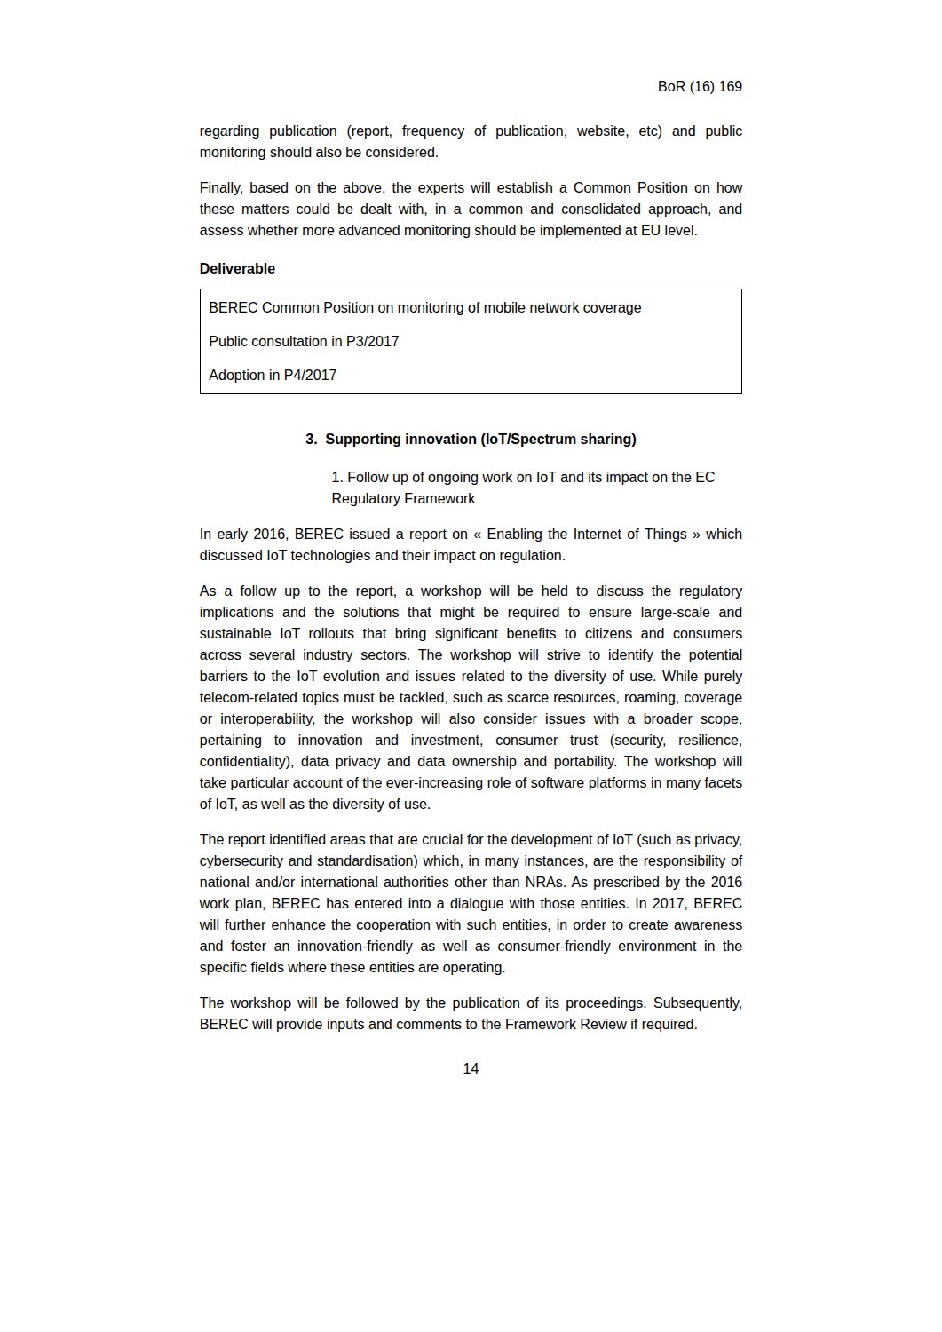BoR (16) 169
regarding publication (report, frequency of publication, website, etc) and public monitoring should also be considered.
Finally, based on the above, the experts will establish a Common Position on how these matters could be dealt with, in a common and consolidated approach, and assess whether more advanced monitoring should be implemented at EU level.
Deliverable
BEREC Common Position on monitoring of mobile network coverage
Public consultation in P3/2017
Adoption in P4/2017
3. Supporting innovation (IoT/Spectrum sharing)
1. Follow up of ongoing work on IoT and its impact on the EC Regulatory Framework
In early 2016, BEREC issued a report on « Enabling the Internet of Things » which discussed IoT technologies and their impact on regulation.
As a follow up to the report, a workshop will be held to discuss the regulatory implications and the solutions that might be required to ensure large-scale and sustainable IoT rollouts that bring significant benefits to citizens and consumers across several industry sectors. The workshop will strive to identify the potential barriers to the IoT evolution and issues related to the diversity of use. While purely telecom-related topics must be tackled, such as scarce resources, roaming, coverage or interoperability, the workshop will also consider issues with a broader scope, pertaining to innovation and investment, consumer trust (security, resilience, confidentiality), data privacy and data ownership and portability. The workshop will take particular account of the ever-increasing role of software platforms in many facets of IoT, as well as the diversity of use.
The report identified areas that are crucial for the development of IoT (such as privacy, cybersecurity and standardisation) which, in many instances, are the responsibility of national and/or international authorities other than NRAs. As prescribed by the 2016 work plan, BEREC has entered into a dialogue with those entities. In 2017, BEREC will further enhance the cooperation with such entities, in order to create awareness and foster an innovation-friendly as well as consumer-friendly environment in the specific fields where these entities are operating.
The workshop will be followed by the publication of its proceedings. Subsequently, BEREC will provide inputs and comments to the Framework Review if required.
14